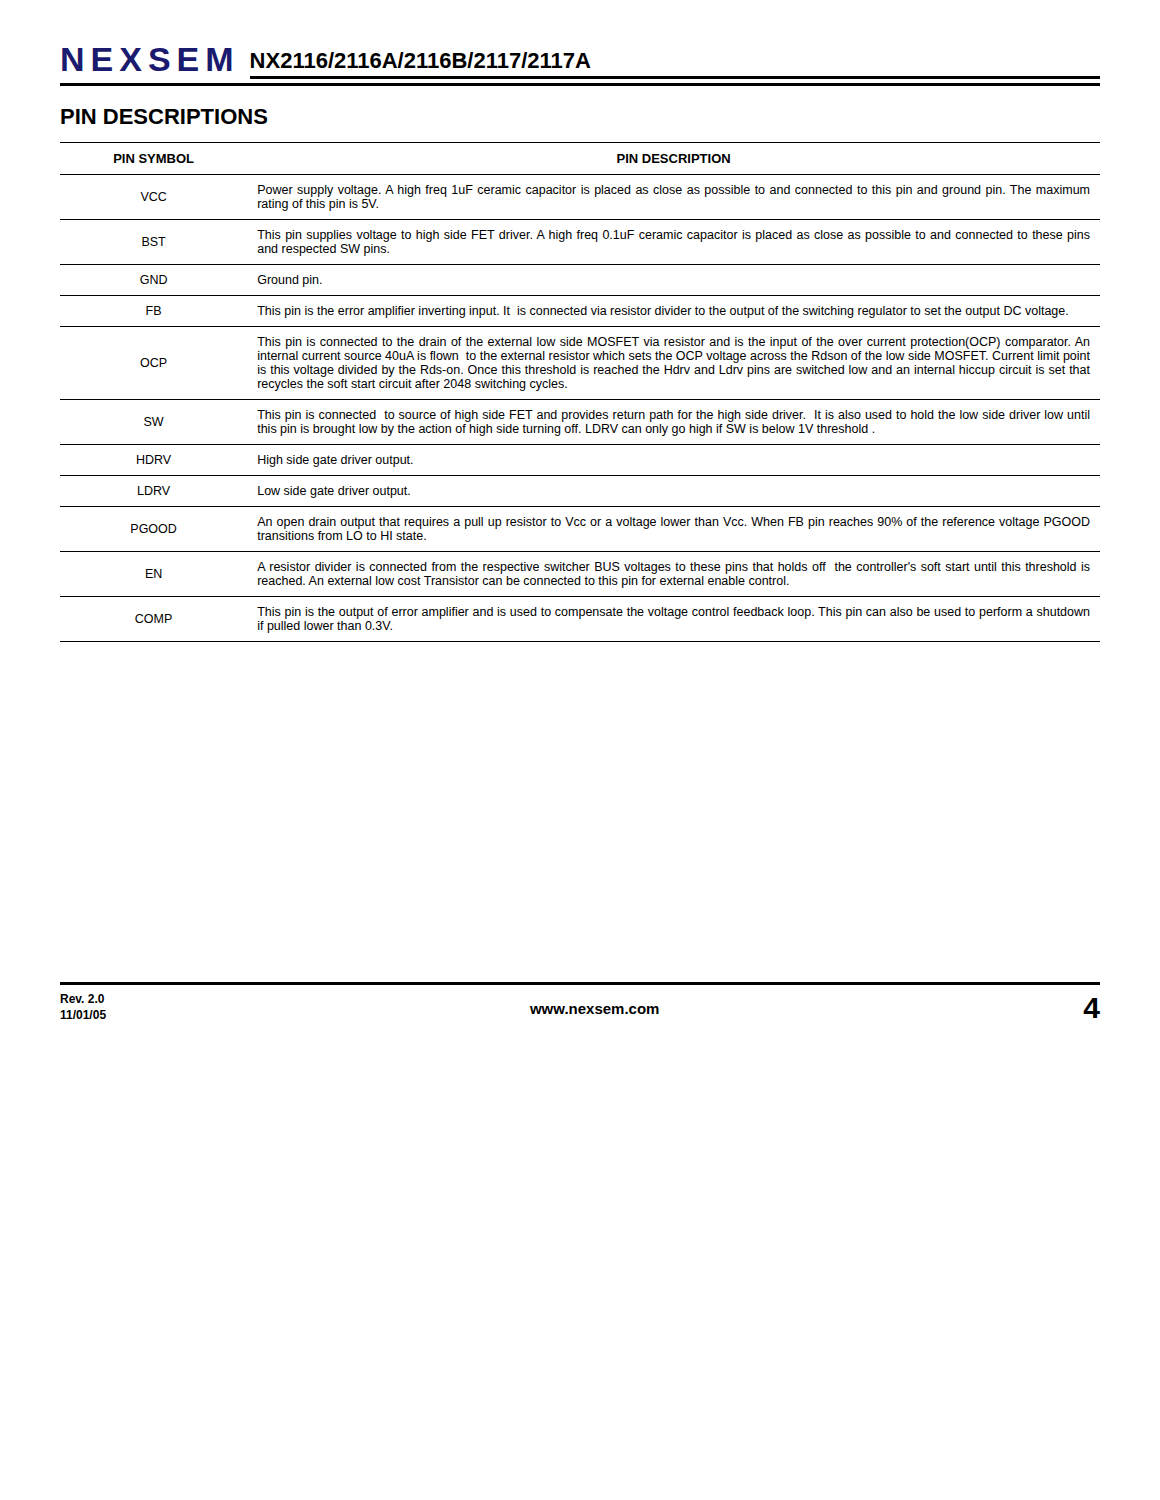NEXSEM
NX2116/2116A/2116B/2117/2117A
PIN DESCRIPTIONS
| PIN SYMBOL | PIN DESCRIPTION |
| --- | --- |
| VCC | Power supply voltage. A high freq 1uF ceramic capacitor is placed as close as possible to and connected to this pin and ground pin. The maximum rating of this pin is 5V. |
| BST | This pin supplies voltage to high side FET driver. A high freq 0.1uF ceramic capacitor is placed as close as possible to and connected to these pins and respected SW pins. |
| GND | Ground pin. |
| FB | This pin is the error amplifier inverting input. It is connected via resistor divider to the output of the switching regulator to set the output DC voltage. |
| OCP | This pin is connected to the drain of the external low side MOSFET via resistor and is the input of the over current protection(OCP) comparator. An internal current source 40uA is flown to the external resistor which sets the OCP voltage across the Rdson of the low side MOSFET. Current limit point is this voltage divided by the Rds-on. Once this threshold is reached the Hdrv and Ldrv pins are switched low and an internal hiccup circuit is set that recycles the soft start circuit after 2048 switching cycles. |
| SW | This pin is connected to source of high side FET and provides return path for the high side driver. It is also used to hold the low side driver low until this pin is brought low by the action of high side turning off. LDRV can only go high if SW is below 1V threshold . |
| HDRV | High side gate driver output. |
| LDRV | Low side gate driver output. |
| PGOOD | An open drain output that requires a pull up resistor to Vcc or a voltage lower than Vcc. When FB pin reaches 90% of the reference voltage PGOOD transitions from LO to HI state. |
| EN | A resistor divider is connected from the respective switcher BUS voltages to these pins that holds off the controller's soft start until this threshold is reached. An external low cost Transistor can be connected to this pin for external enable control. |
| COMP | This pin is the output of error amplifier and is used to compensate the voltage control feedback loop. This pin can also be used to perform a shutdown if pulled lower than 0.3V. |
Rev. 2.0
11/01/05
www.nexsem.com
4